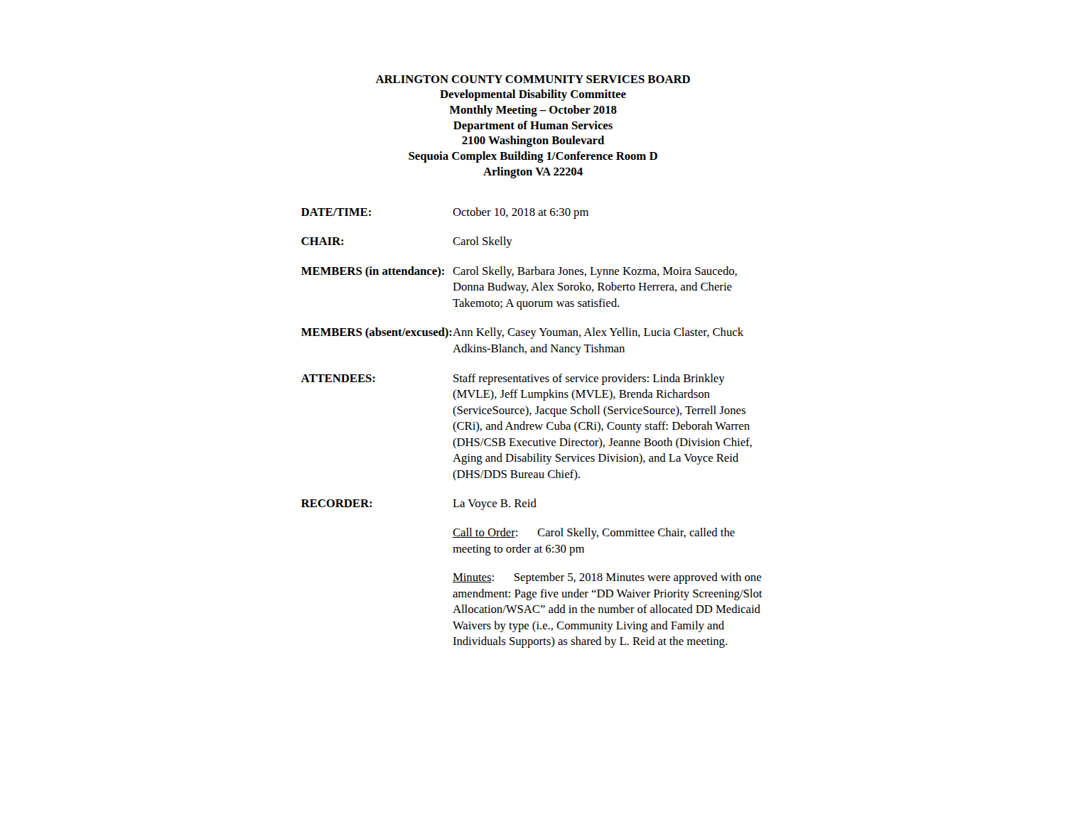ARLINGTON COUNTY COMMUNITY SERVICES BOARD
Developmental Disability Committee
Monthly Meeting – October 2018
Department of Human Services
2100 Washington Boulevard
Sequoia Complex Building 1/Conference Room D
Arlington VA 22204
| DATE/TIME: | October 10, 2018 at 6:30 pm |
| CHAIR: | Carol Skelly |
| MEMBERS (in attendance): | Carol Skelly, Barbara Jones, Lynne Kozma, Moira Saucedo, Donna Budway, Alex Soroko, Roberto Herrera, and Cherie Takemoto; A quorum was satisfied. |
| MEMBERS (absent/excused): | Ann Kelly, Casey Youman, Alex Yellin, Lucia Claster, Chuck Adkins-Blanch, and Nancy Tishman |
| ATTENDEES: | Staff representatives of service providers: Linda Brinkley (MVLE), Jeff Lumpkins (MVLE), Brenda Richardson (ServiceSource), Jacque Scholl (ServiceSource), Terrell Jones (CRi), and Andrew Cuba (CRi), County staff: Deborah Warren (DHS/CSB Executive Director), Jeanne Booth (Division Chief, Aging and Disability Services Division), and La Voyce Reid (DHS/DDS Bureau Chief). |
| RECORDER: | La Voyce B. Reid Call to Order : Carol Skelly, Committee Chair, called the meeting to order at 6:30 pm Minutes : September 5, 2018 Minutes were approved with one amendment: Page five under “DD Waiver Priority Screening/Slot Allocation/WSAC” add in the number of allocated DD Medicaid Waivers by type (i.e., Community Living and Family and Individuals Supports) as shared by L. Reid at the meeting. |